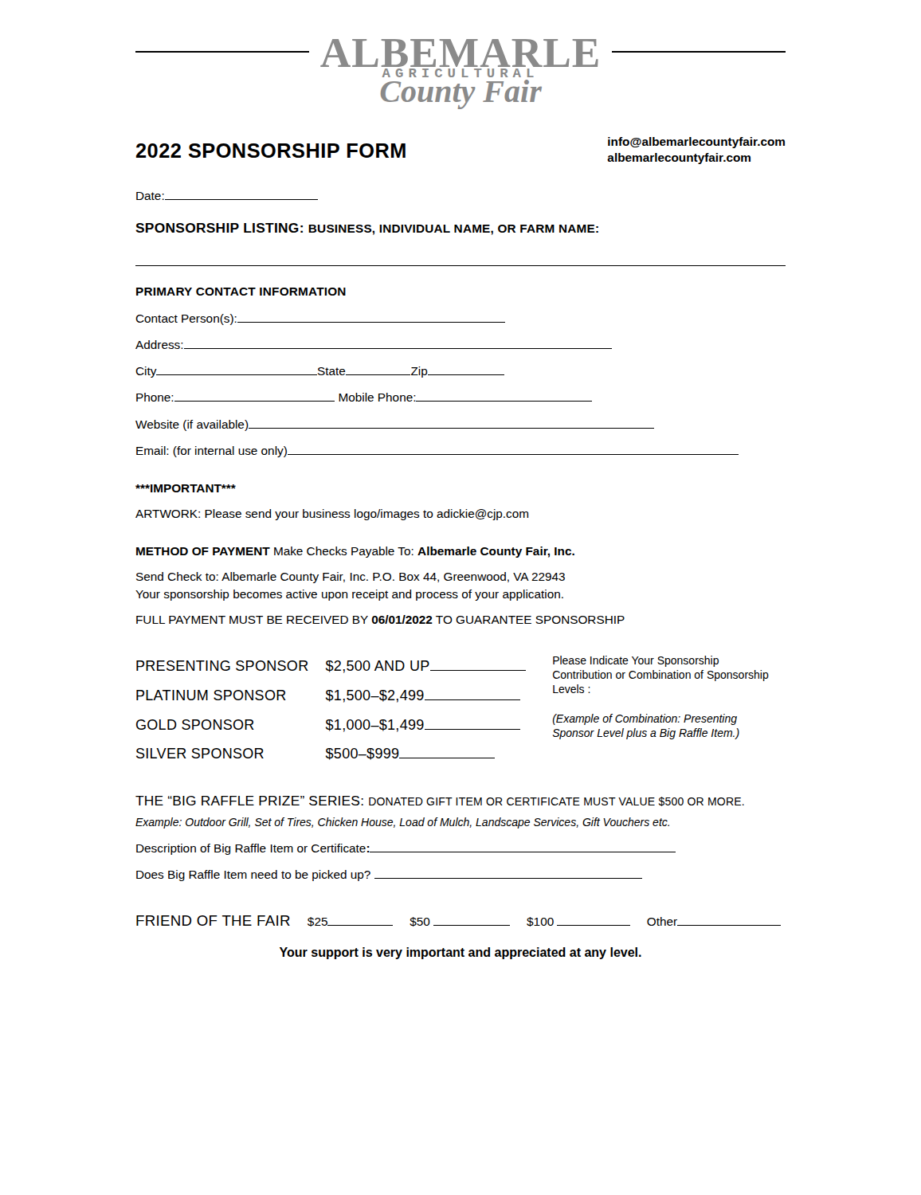ALBEMARLE AGRICULTURAL County Fair
2022 SPONSORSHIP FORM
info@albemarlecountyfair.com
albemarlecountyfair.com
Date:
SPONSORSHIP LISTING: BUSINESS, INDIVIDUAL NAME, OR FARM NAME:
PRIMARY CONTACT INFORMATION
Contact Person(s):
Address:
City State Zip
Phone: Mobile Phone:
Website (if available)
Email: (for internal use only)
***IMPORTANT***
ARTWORK: Please send your business logo/images to adickie@cjp.com
METHOD OF PAYMENT Make Checks Payable To: Albemarle County Fair, Inc.
Send Check to: Albemarle County Fair, Inc. P.O. Box 44, Greenwood, VA 22943
Your sponsorship becomes active upon receipt and process of your application.
FULL PAYMENT MUST BE RECEIVED BY 06/01/2022 TO GUARANTEE SPONSORSHIP
| PRESENTING SPONSOR | $2,500 AND UP |
| PLATINUM SPONSOR | $1,500–$2,499 |
| GOLD SPONSOR | $1,000–$1,499 |
| SILVER SPONSOR | $500–$999 |
Please Indicate Your Sponsorship Contribution or Combination of Sponsorship Levels :
(Example of Combination: Presenting Sponsor Level plus a Big Raffle Item.)
THE “BIG RAFFLE PRIZE” SERIES: DONATED GIFT ITEM OR CERTIFICATE MUST VALUE $500 OR MORE.
Example: Outdoor Grill, Set of Tires, Chicken House, Load of Mulch, Landscape Services, Gift Vouchers etc.
Description of Big Raffle Item or Certificate:
Does Big Raffle Item need to be picked up?
FRIEND OF THE FAIR $25 $50 $100 Other
Your support is very important and appreciated at any level.